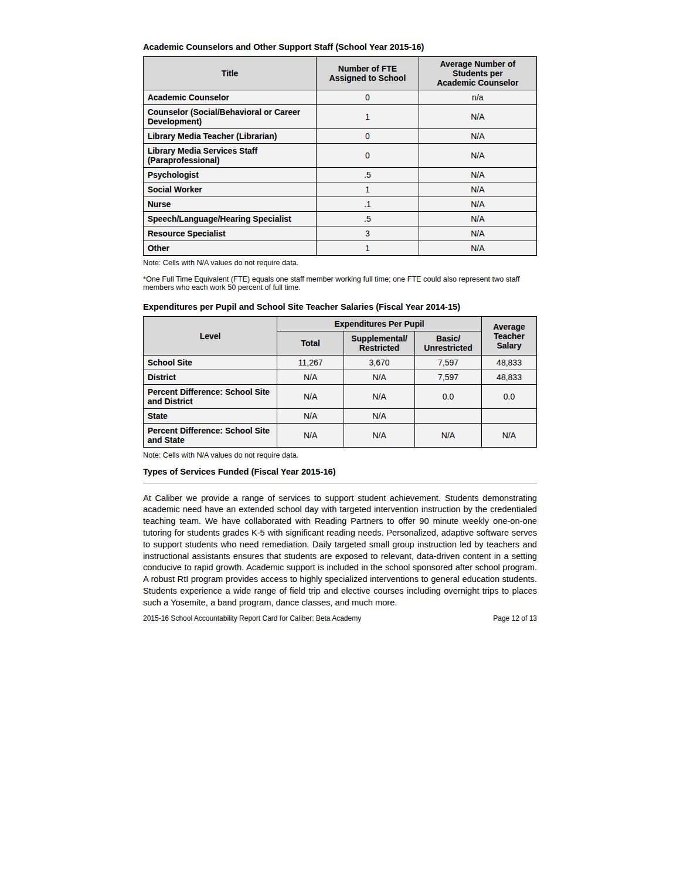Academic Counselors and Other Support Staff (School Year 2015-16)
| Title | Number of FTE Assigned to School | Average Number of Students per Academic Counselor |
| --- | --- | --- |
| Academic Counselor | 0 | n/a |
| Counselor (Social/Behavioral or Career Development) | 1 | N/A |
| Library Media Teacher (Librarian) | 0 | N/A |
| Library Media Services Staff (Paraprofessional) | 0 | N/A |
| Psychologist | .5 | N/A |
| Social Worker | 1 | N/A |
| Nurse | .1 | N/A |
| Speech/Language/Hearing Specialist | .5 | N/A |
| Resource Specialist | 3 | N/A |
| Other | 1 | N/A |
Note: Cells with N/A values do not require data.
*One Full Time Equivalent (FTE) equals one staff member working full time; one FTE could also represent two staff members who each work 50 percent of full time.
Expenditures per Pupil and School Site Teacher Salaries (Fiscal Year 2014-15)
| Level | Expenditures Per Pupil | Average Teacher Salary |
| --- | --- | --- |
| Total | Supplemental/ Restricted | Basic/ Unrestricted |
| School Site | 11,267 | 3,670 | 7,597 | 48,833 |
| District | N/A | N/A | 7,597 | 48,833 |
| Percent Difference: School Site and District | N/A | N/A | 0.0 | 0.0 |
| State | N/A | N/A | | |
| Percent Difference: School Site and State | N/A | N/A | N/A | N/A |
Note: Cells with N/A values do not require data.
Types of Services Funded (Fiscal Year 2015-16)
At Caliber we provide a range of services to support student achievement. Students demonstrating academic need have an extended school day with targeted intervention instruction by the credentialed teaching team. We have collaborated with Reading Partners to offer 90 minute weekly one-on-one tutoring for students grades K-5 with significant reading needs. Personalized, adaptive software serves to support students who need remediation. Daily targeted small group instruction led by teachers and instructional assistants ensures that students are exposed to relevant, data-driven content in a setting conducive to rapid growth. Academic support is included in the school sponsored after school program. A robust RtI program provides access to highly specialized interventions to general education students. Students experience a wide range of field trip and elective courses including overnight trips to places such a Yosemite, a band program, dance classes, and much more.
2015-16 School Accountability Report Card for Caliber: Beta Academy Page 12 of 13